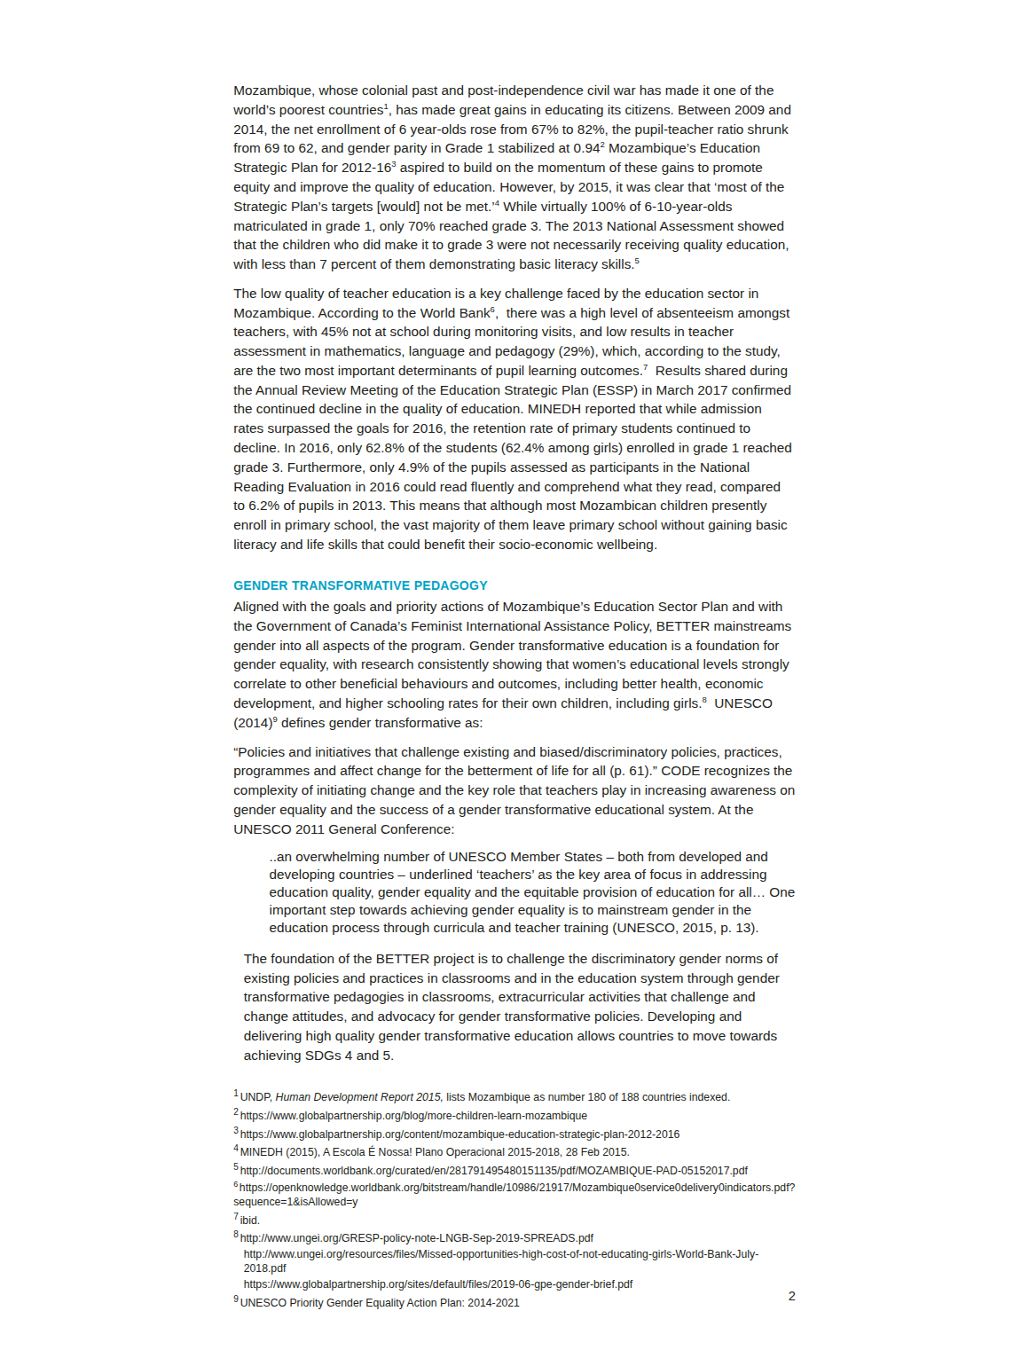Mozambique, whose colonial past and post-independence civil war has made it one of the world’s poorest countries1, has made great gains in educating its citizens. Between 2009 and 2014, the net enrollment of 6 year-olds rose from 67% to 82%, the pupil-teacher ratio shrunk from 69 to 62, and gender parity in Grade 1 stabilized at 0.942 Mozambique’s Education Strategic Plan for 2012-163 aspired to build on the momentum of these gains to promote equity and improve the quality of education. However, by 2015, it was clear that ‘most of the Strategic Plan’s targets [would] not be met.’4 While virtually 100% of 6-10-year-olds matriculated in grade 1, only 70% reached grade 3. The 2013 National Assessment showed that the children who did make it to grade 3 were not necessarily receiving quality education, with less than 7 percent of them demonstrating basic literacy skills.5
The low quality of teacher education is a key challenge faced by the education sector in Mozambique. According to the World Bank6, there was a high level of absenteeism amongst teachers, with 45% not at school during monitoring visits, and low results in teacher assessment in mathematics, language and pedagogy (29%), which, according to the study, are the two most important determinants of pupil learning outcomes.7 Results shared during the Annual Review Meeting of the Education Strategic Plan (ESSP) in March 2017 confirmed the continued decline in the quality of education. MINEDH reported that while admission rates surpassed the goals for 2016, the retention rate of primary students continued to decline. In 2016, only 62.8% of the students (62.4% among girls) enrolled in grade 1 reached grade 3. Furthermore, only 4.9% of the pupils assessed as participants in the National Reading Evaluation in 2016 could read fluently and comprehend what they read, compared to 6.2% of pupils in 2013. This means that although most Mozambican children presently enroll in primary school, the vast majority of them leave primary school without gaining basic literacy and life skills that could benefit their socio-economic wellbeing.
Gender Transformative Pedagogy
Aligned with the goals and priority actions of Mozambique’s Education Sector Plan and with the Government of Canada’s Feminist International Assistance Policy, BETTER mainstreams gender into all aspects of the program. Gender transformative education is a foundation for gender equality, with research consistently showing that women’s educational levels strongly correlate to other beneficial behaviours and outcomes, including better health, economic development, and higher schooling rates for their own children, including girls.8 UNESCO (2014)9 defines gender transformative as:
“Policies and initiatives that challenge existing and biased/discriminatory policies, practices, programmes and affect change for the betterment of life for all (p. 61).” CODE recognizes the complexity of initiating change and the key role that teachers play in increasing awareness on gender equality and the success of a gender transformative educational system. At the UNESCO 2011 General Conference:
..an overwhelming number of UNESCO Member States – both from developed and developing countries – underlined ‘teachers’ as the key area of focus in addressing education quality, gender equality and the equitable provision of education for all… One important step towards achieving gender equality is to mainstream gender in the education process through curricula and teacher training (UNESCO, 2015, p. 13).
The foundation of the BETTER project is to challenge the discriminatory gender norms of existing policies and practices in classrooms and in the education system through gender transformative pedagogies in classrooms, extracurricular activities that challenge and change attitudes, and advocacy for gender transformative policies. Developing and delivering high quality gender transformative education allows countries to move towards achieving SDGs 4 and 5.
1 UNDP, Human Development Report 2015, lists Mozambique as number 180 of 188 countries indexed.
2https://www.globalpartnership.org/blog/more-children-learn-mozambique
3https://www.globalpartnership.org/content/mozambique-education-strategic-plan-2012-2016
4 MINEDH (2015), A Escola É Nossa! Plano Operacional 2015-2018, 28 Feb 2015.
5http://documents.worldbank.org/curated/en/281791495480151135/pdf/MOZAMBIQUE-PAD-05152017.pdf
6https://openknowledge.worldbank.org/bitstream/handle/10986/21917/Mozambique0service0delivery0indicators.pdf?sequence=1&isAllowed=y
7ibid.
8http://www.ungei.org/GRESP-policy-note-LNGB-Sep-2019-SPREADS.pdf
http://www.ungei.org/resources/files/Missed-opportunities-high-cost-of-not-educating-girls-World-Bank-July-2018.pdf
https://www.globalpartnership.org/sites/default/files/2019-06-gpe-gender-brief.pdf
9 UNESCO Priority Gender Equality Action Plan: 2014-2021
2